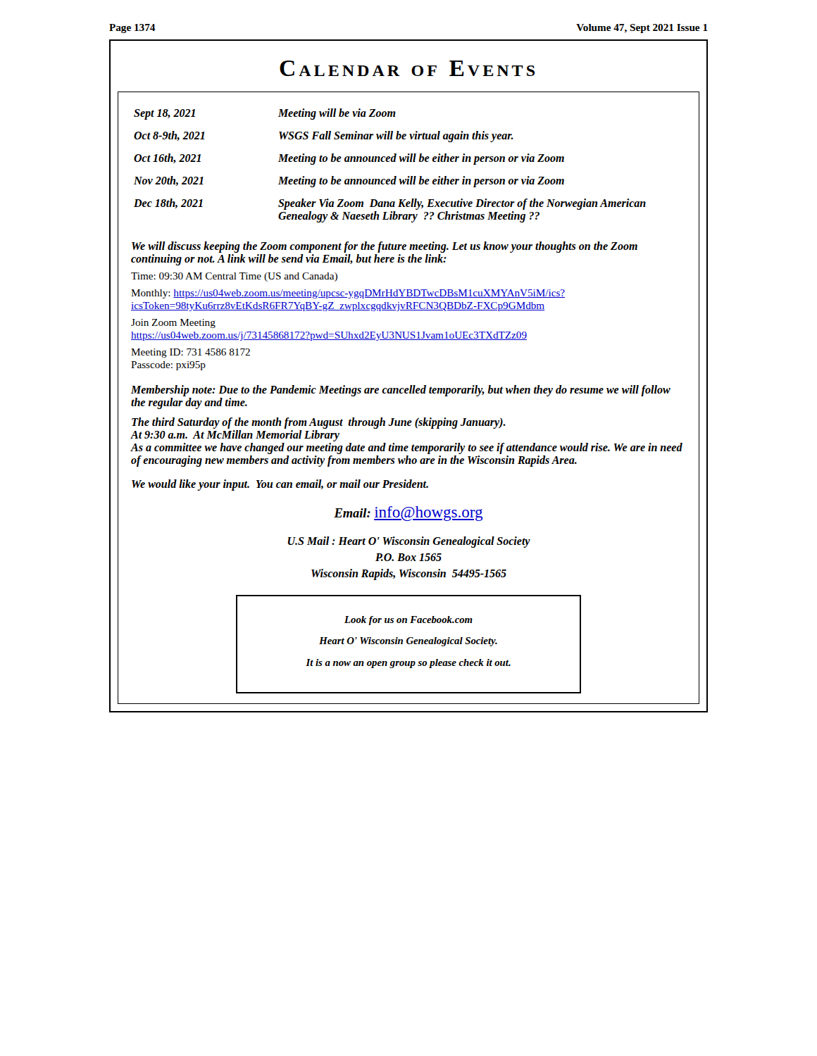Page 1374 Volume 47, Sept 2021 Issue 1
Calendar of Events
| Sept 18, 2021 | Meeting will be via Zoom |
| Oct 8-9th, 2021 | WSGS Fall Seminar will be virtual again this year. |
| Oct 16th, 2021 | Meeting to be announced will be either in person or via Zoom |
| Nov 20th, 2021 | Meeting to be announced will be either in person or via Zoom |
| Dec 18th, 2021 | Speaker Via Zoom Dana Kelly, Executive Director of the Norwegian American Genealogy & Naeseth Library ?? Christmas Meeting ?? |
We will discuss keeping the Zoom component for the future meeting. Let us know your thoughts on the Zoom continuing or not. A link will be send via Email, but here is the link:
Time: 09:30 AM Central Time (US and Canada)
Monthly: https://us04web.zoom.us/meeting/upcsc-ygqDMrHdYBDTwcDBsM1cuXMYAnV5iM/ics?icsToken=98tyKu6rrz8vEtKdsR6FR7YqBY-gZ_zwplxcgqdkvjvRFCN3QBDbZ-FXCp9GMdbm
Join Zoom Meeting
https://us04web.zoom.us/j/73145868172?pwd=SUhxd2EyU3NUS1Jvam1oUEc3TXdTZz09
Meeting ID: 731 4586 8172
Passcode: pxi95p
Membership note: Due to the Pandemic Meetings are cancelled temporarily, but when they do resume we will follow the regular day and time.
The third Saturday of the month from August through June (skipping January).
At 9:30 a.m. At McMillan Memorial Library
As a committee we have changed our meeting date and time temporarily to see if attendance would rise. We are in need of encouraging new members and activity from members who are in the Wisconsin Rapids Area.
We would like your input. You can email, or mail our President.
Email: info@howgs.org
U.S Mail : Heart O' Wisconsin Genealogical Society
P.O. Box 1565
Wisconsin Rapids, Wisconsin 54495-1565
Look for us on Facebook.com
Heart O' Wisconsin Genealogical Society.
It is a now an open group so please check it out.